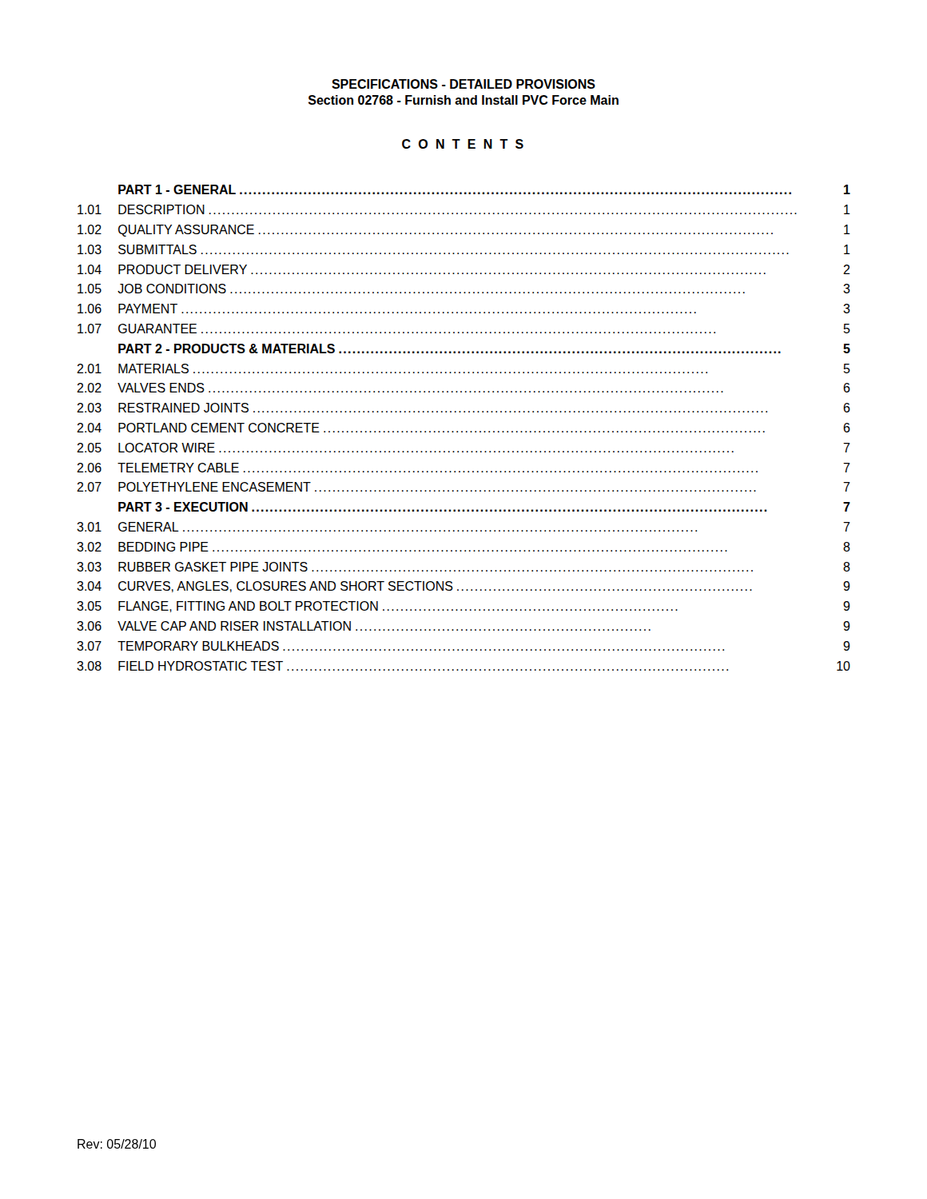SPECIFICATIONS - DETAILED PROVISIONS
Section 02768 - Furnish and Install PVC Force Main
C O N T E N T S
| | PART 1 - GENERAL ......................................................................................................................... | 1 |
| 1.01 | DESCRIPTION ................................................................................................................................. | 1 |
| 1.02 | QUALITY ASSURANCE ................................................................................................................. | 1 |
| 1.03 | SUBMITTALS ................................................................................................................................. | 1 |
| 1.04 | PRODUCT DELIVERY ................................................................................................................. | 2 |
| 1.05 | JOB CONDITIONS ................................................................................................................. | 3 |
| 1.06 | PAYMENT ................................................................................................................. | 3 |
| 1.07 | GUARANTEE ................................................................................................................. | 5 |
| | PART 2 - PRODUCTS & MATERIALS ................................................................................................. | 5 |
| 2.01 | MATERIALS ................................................................................................................. | 5 |
| 2.02 | VALVES ENDS ................................................................................................................. | 6 |
| 2.03 | RESTRAINED JOINTS ................................................................................................................. | 6 |
| 2.04 | PORTLAND CEMENT CONCRETE ................................................................................................. | 6 |
| 2.05 | LOCATOR WIRE ................................................................................................................. | 7 |
| 2.06 | TELEMETRY CABLE ................................................................................................................. | 7 |
| 2.07 | POLYETHYLENE ENCASEMENT ................................................................................................. | 7 |
| | PART 3 - EXECUTION ................................................................................................................. | 7 |
| 3.01 | GENERAL ................................................................................................................. | 7 |
| 3.02 | BEDDING PIPE ................................................................................................................. | 8 |
| 3.03 | RUBBER GASKET PIPE JOINTS ................................................................................................. | 8 |
| 3.04 | CURVES, ANGLES, CLOSURES AND SHORT SECTIONS ................................................................. | 9 |
| 3.05 | FLANGE, FITTING AND BOLT PROTECTION ................................................................. | 9 |
| 3.06 | VALVE CAP AND RISER INSTALLATION ................................................................. | 9 |
| 3.07 | TEMPORARY BULKHEADS ................................................................................................. | 9 |
| 3.08 | FIELD HYDROSTATIC TEST ................................................................................................. | 10 |
Rev: 05/28/10